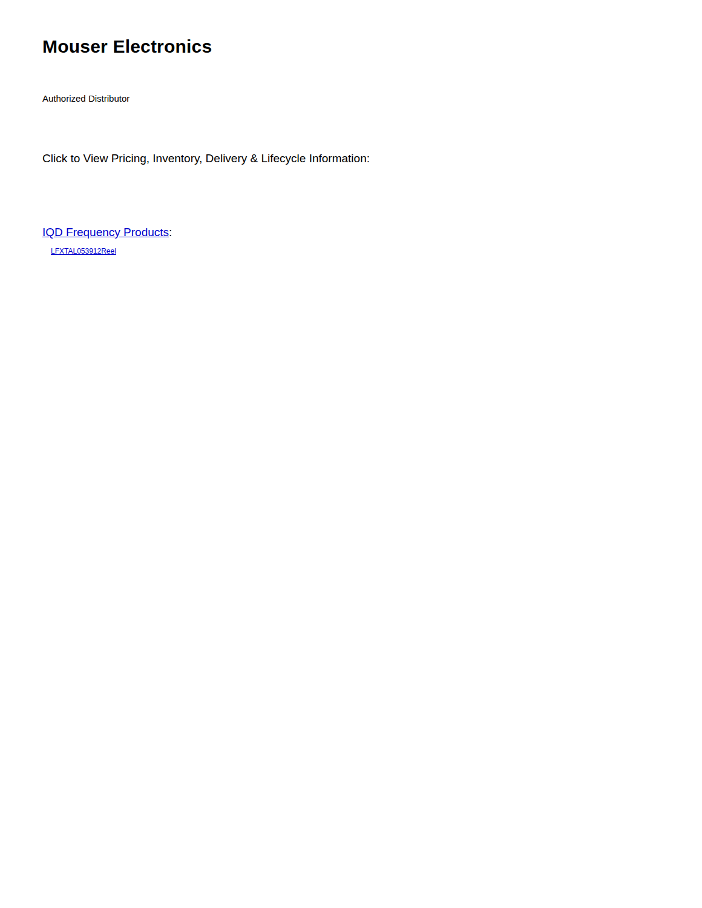Mouser Electronics
Authorized Distributor
Click to View Pricing, Inventory, Delivery & Lifecycle Information:
IQD Frequency Products:
LFXTAL053912Reel